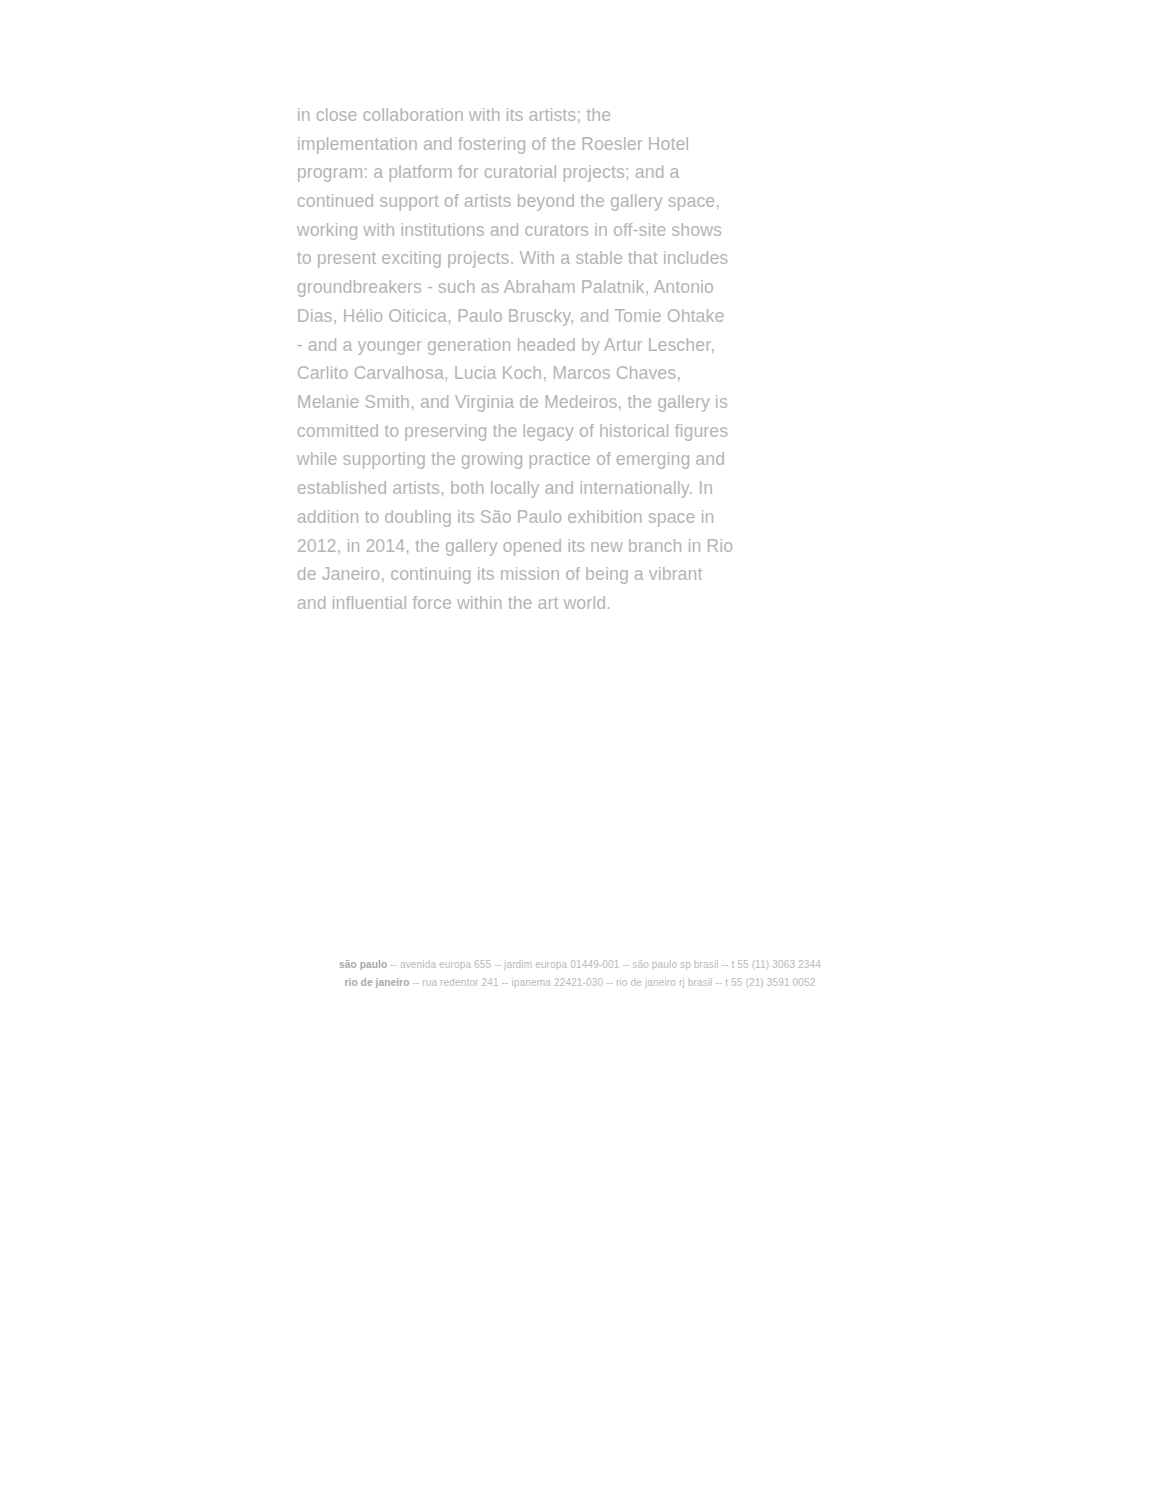in close collaboration with its artists; the implementation and fostering of the Roesler Hotel program: a platform for curatorial projects; and a continued support of artists beyond the gallery space, working with institutions and curators in off-site shows to present exciting projects. With a stable that includes groundbreakers - such as Abraham Palatnik, Antonio Dias, Hélio Oiticica, Paulo Bruscky, and Tomie Ohtake - and a younger generation headed by Artur Lescher, Carlito Carvalhosa, Lucia Koch, Marcos Chaves, Melanie Smith, and Virginia de Medeiros, the gallery is committed to preserving the legacy of historical figures while supporting the growing practice of emerging and established artists, both locally and internationally. In addition to doubling its São Paulo exhibition space in 2012, in 2014, the gallery opened its new branch in Rio de Janeiro, continuing its mission of being a vibrant and influential force within the art world.
são paulo -- avenida europa 655 -- jardim europa 01449-001 -- são paulo sp brasil -- t 55 (11) 3063 2344
rio de janeiro -- rua redentor 241 -- ipanema 22421-030 -- rio de janeiro rj brasil -- t 55 (21) 3591 0052